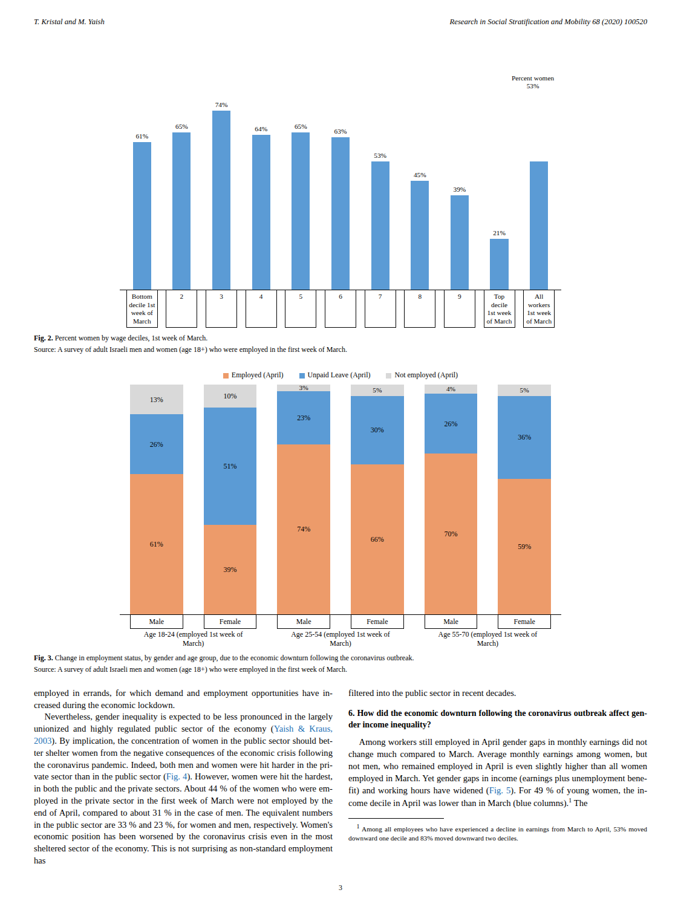T. Kristal and M. Yaish
Research in Social Stratification and Mobility 68 (2020) 100520
Percent women
53%
61%
65%
74%
64%
65%
63%
53%
45%
39%
21%
Bottom
decile 1st
week of
March
2
3
4
5
6
7
8
9
Top
decile
1st week
of March
All
workers
1st week
of March
Fig. 2. Percent women by wage deciles, 1st week of March.
Source: A survey of adult Israeli men and women (age 18+) who were employed in the first week of March.
Employed (April)
Unpaid Leave (April)
Not employed (April)
13%
26%
61%
10%
51%
39%
3%
23%
74%
5%
30%
66%
4%
26%
70%
5%
36%
59%
Male
Female
Male
Female
Male
Female
Age 18-24 (employed 1st week of March)
Age 25-54 (employed 1st week of March)
Age 55-70 (employed 1st week of March)
Fig. 3. Change in employment status, by gender and age group, due to the economic downturn following the coronavirus outbreak.
Source: A survey of adult Israeli men and women (age 18+) who were employed in the first week of March.
employed in errands, for which demand and employment opportunities have increased during the economic lockdown.
Nevertheless, gender inequality is expected to be less pronounced in the largely unionized and highly regulated public sector of the economy (Yaish & Kraus, 2003). By implication, the concentration of women in the public sector should better shelter women from the negative consequences of the economic crisis following the coronavirus pandemic. Indeed, both men and women were hit harder in the private sector than in the public sector (Fig. 4). However, women were hit the hardest, in both the public and the private sectors. About 44 % of the women who were employed in the private sector in the first week of March were not employed by the end of April, compared to about 31 % in the case of men. The equivalent numbers in the public sector are 33 % and 23 %, for women and men, respectively. Women's economic position has been worsened by the coronavirus crisis even in the most sheltered sector of the economy. This is not surprising as non-standard employment has
filtered into the public sector in recent decades.
6. How did the economic downturn following the coronavirus outbreak affect gender income inequality?
Among workers still employed in April gender gaps in monthly earnings did not change much compared to March. Average monthly earnings among women, but not men, who remained employed in April is even slightly higher than all women employed in March. Yet gender gaps in income (earnings plus unemployment benefit) and working hours have widened (Fig. 5). For 49 % of young women, the income decile in April was lower than in March (blue columns).1 The
1 Among all employees who have experienced a decline in earnings from March to April, 53% moved downward one decile and 83% moved downward two deciles.
3